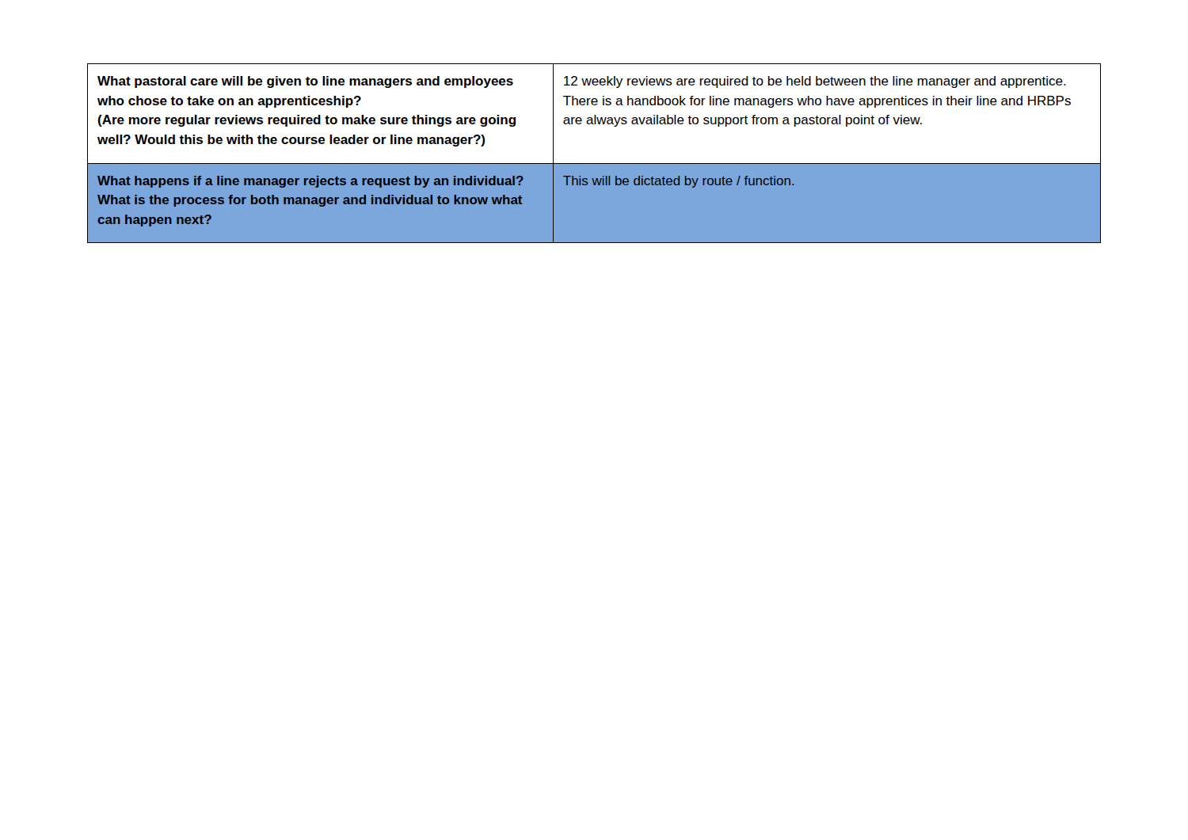| What pastoral care will be given to line managers and employees who chose to take on an apprenticeship? (Are more regular reviews required to make sure things are going well? Would this be with the course leader or line manager?) | 12 weekly reviews are required to be held between the line manager and apprentice. There is a handbook for line managers who have apprentices in their line and HRBPs are always available to support from a pastoral point of view. |
| What happens if a line manager rejects a request by an individual? What is the process for both manager and individual to know what can happen next? | This will be dictated by route / function. |